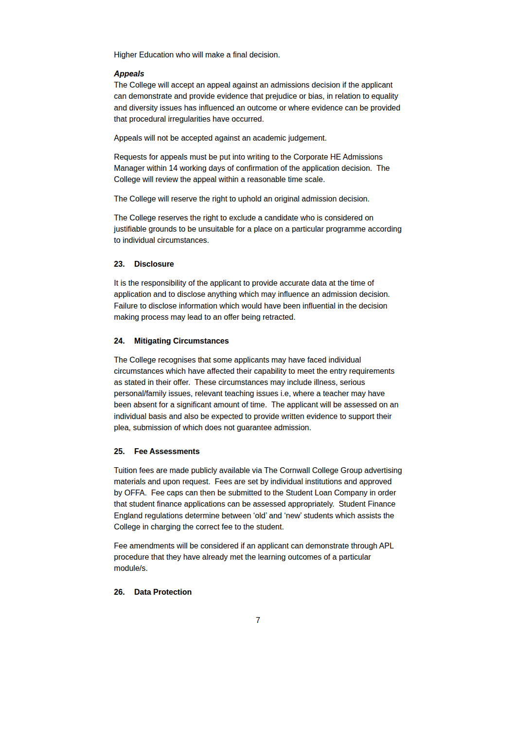Higher Education who will make a final decision.
Appeals
The College will accept an appeal against an admissions decision if the applicant can demonstrate and provide evidence that prejudice or bias, in relation to equality and diversity issues has influenced an outcome or where evidence can be provided that procedural irregularities have occurred.
Appeals will not be accepted against an academic judgement.
Requests for appeals must be put into writing to the Corporate HE Admissions Manager within 14 working days of confirmation of the application decision. The College will review the appeal within a reasonable time scale.
The College will reserve the right to uphold an original admission decision.
The College reserves the right to exclude a candidate who is considered on justifiable grounds to be unsuitable for a place on a particular programme according to individual circumstances.
23. Disclosure
It is the responsibility of the applicant to provide accurate data at the time of application and to disclose anything which may influence an admission decision. Failure to disclose information which would have been influential in the decision making process may lead to an offer being retracted.
24. Mitigating Circumstances
The College recognises that some applicants may have faced individual circumstances which have affected their capability to meet the entry requirements as stated in their offer. These circumstances may include illness, serious personal/family issues, relevant teaching issues i.e, where a teacher may have been absent for a significant amount of time. The applicant will be assessed on an individual basis and also be expected to provide written evidence to support their plea, submission of which does not guarantee admission.
25. Fee Assessments
Tuition fees are made publicly available via The Cornwall College Group advertising materials and upon request. Fees are set by individual institutions and approved by OFFA. Fee caps can then be submitted to the Student Loan Company in order that student finance applications can be assessed appropriately. Student Finance England regulations determine between ‘old’ and ‘new’ students which assists the College in charging the correct fee to the student.
Fee amendments will be considered if an applicant can demonstrate through APL procedure that they have already met the learning outcomes of a particular module/s.
26. Data Protection
7